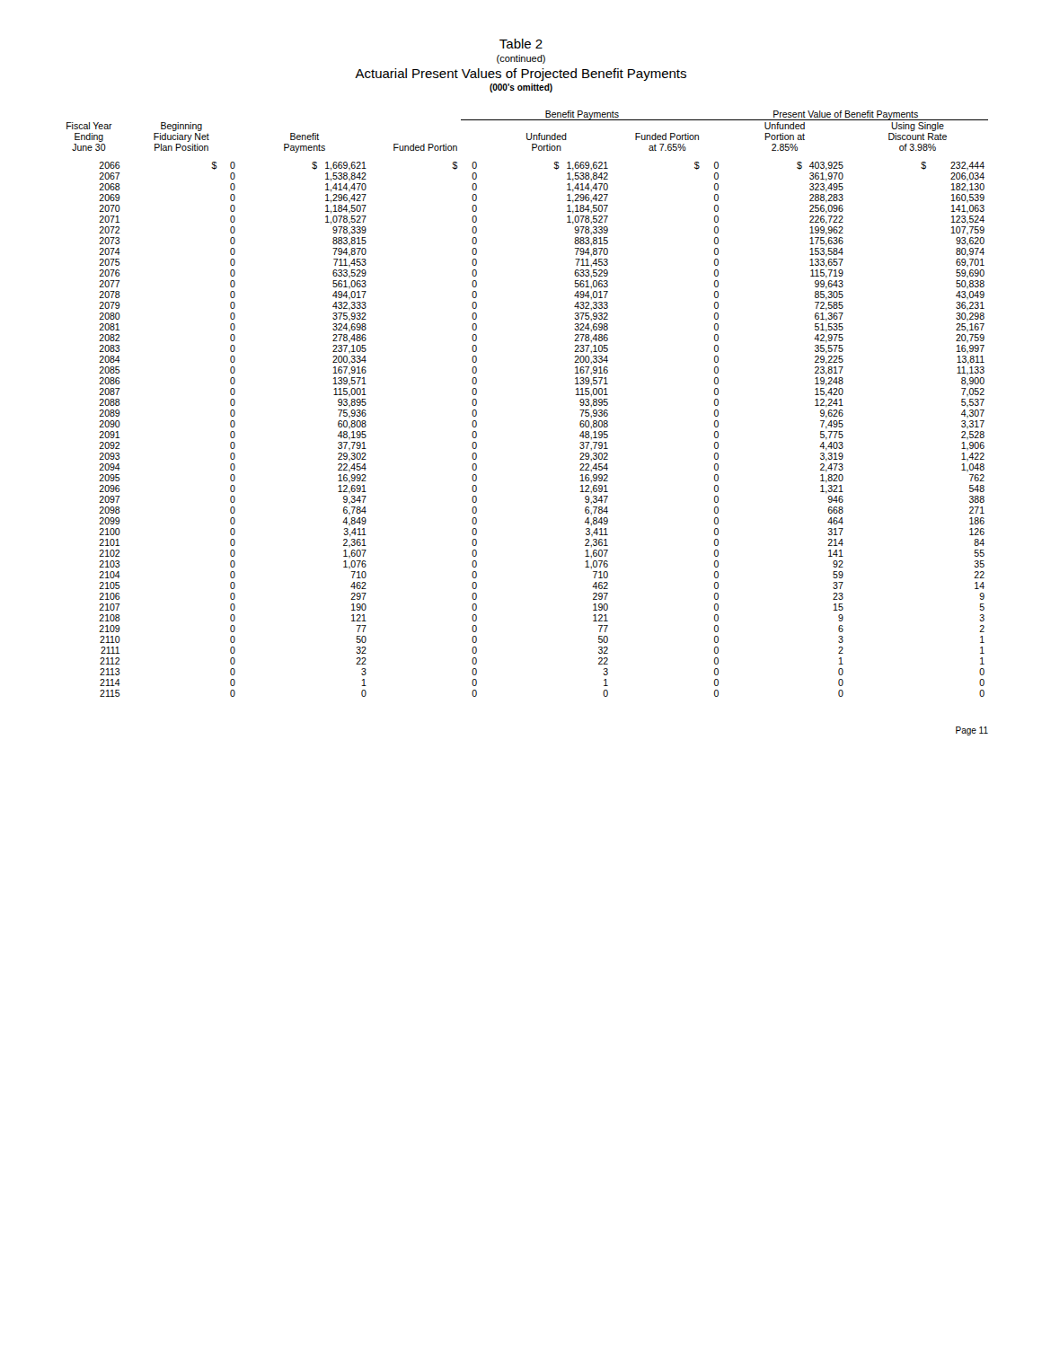Table 2
(continued)
Actuarial Present Values of Projected Benefit Payments
(000's omitted)
| | Benefit Payments | Present Value of Benefit Payments |
| --- | --- | --- |
| Fiscal Year Ending June 30 | Beginning Fiduciary Net Plan Position | Benefit Payments | Funded Portion | Unfunded Portion | Funded Portion at 7.65% | Unfunded Portion at 2.85% | Using Single Discount Rate of 3.98% |
| 2066 | $ | 0 | $ | 1,669,621 | $ | 0 | $ | 1,669,621 | $ | 0 | $ | 403,925 | $ | 232,444 |
| 2067 | | 0 | | 1,538,842 | | 0 | | 1,538,842 | | 0 | | 361,970 | | 206,034 |
| 2068 | | 0 | | 1,414,470 | | 0 | | 1,414,470 | | 0 | | 323,495 | | 182,130 |
| 2069 | | 0 | | 1,296,427 | | 0 | | 1,296,427 | | 0 | | 288,283 | | 160,539 |
| 2070 | | 0 | | 1,184,507 | | 0 | | 1,184,507 | | 0 | | 256,096 | | 141,063 |
| 2071 | | 0 | | 1,078,527 | | 0 | | 1,078,527 | | 0 | | 226,722 | | 123,524 |
| 2072 | | 0 | | 978,339 | | 0 | | 978,339 | | 0 | | 199,962 | | 107,759 |
| 2073 | | 0 | | 883,815 | | 0 | | 883,815 | | 0 | | 175,636 | | 93,620 |
| 2074 | | 0 | | 794,870 | | 0 | | 794,870 | | 0 | | 153,584 | | 80,974 |
| 2075 | | 0 | | 711,453 | | 0 | | 711,453 | | 0 | | 133,657 | | 69,701 |
| 2076 | | 0 | | 633,529 | | 0 | | 633,529 | | 0 | | 115,719 | | 59,690 |
| 2077 | | 0 | | 561,063 | | 0 | | 561,063 | | 0 | | 99,643 | | 50,838 |
| 2078 | | 0 | | 494,017 | | 0 | | 494,017 | | 0 | | 85,305 | | 43,049 |
| 2079 | | 0 | | 432,333 | | 0 | | 432,333 | | 0 | | 72,585 | | 36,231 |
| 2080 | | 0 | | 375,932 | | 0 | | 375,932 | | 0 | | 61,367 | | 30,298 |
| 2081 | | 0 | | 324,698 | | 0 | | 324,698 | | 0 | | 51,535 | | 25,167 |
| 2082 | | 0 | | 278,486 | | 0 | | 278,486 | | 0 | | 42,975 | | 20,759 |
| 2083 | | 0 | | 237,105 | | 0 | | 237,105 | | 0 | | 35,575 | | 16,997 |
| 2084 | | 0 | | 200,334 | | 0 | | 200,334 | | 0 | | 29,225 | | 13,811 |
| 2085 | | 0 | | 167,916 | | 0 | | 167,916 | | 0 | | 23,817 | | 11,133 |
| 2086 | | 0 | | 139,571 | | 0 | | 139,571 | | 0 | | 19,248 | | 8,900 |
| 2087 | | 0 | | 115,001 | | 0 | | 115,001 | | 0 | | 15,420 | | 7,052 |
| 2088 | | 0 | | 93,895 | | 0 | | 93,895 | | 0 | | 12,241 | | 5,537 |
| 2089 | | 0 | | 75,936 | | 0 | | 75,936 | | 0 | | 9,626 | | 4,307 |
| 2090 | | 0 | | 60,808 | | 0 | | 60,808 | | 0 | | 7,495 | | 3,317 |
| 2091 | | 0 | | 48,195 | | 0 | | 48,195 | | 0 | | 5,775 | | 2,528 |
| 2092 | | 0 | | 37,791 | | 0 | | 37,791 | | 0 | | 4,403 | | 1,906 |
| 2093 | | 0 | | 29,302 | | 0 | | 29,302 | | 0 | | 3,319 | | 1,422 |
| 2094 | | 0 | | 22,454 | | 0 | | 22,454 | | 0 | | 2,473 | | 1,048 |
| 2095 | | 0 | | 16,992 | | 0 | | 16,992 | | 0 | | 1,820 | | 762 |
| 2096 | | 0 | | 12,691 | | 0 | | 12,691 | | 0 | | 1,321 | | 548 |
| 2097 | | 0 | | 9,347 | | 0 | | 9,347 | | 0 | | 946 | | 388 |
| 2098 | | 0 | | 6,784 | | 0 | | 6,784 | | 0 | | 668 | | 271 |
| 2099 | | 0 | | 4,849 | | 0 | | 4,849 | | 0 | | 464 | | 186 |
| 2100 | | 0 | | 3,411 | | 0 | | 3,411 | | 0 | | 317 | | 126 |
| 2101 | | 0 | | 2,361 | | 0 | | 2,361 | | 0 | | 214 | | 84 |
| 2102 | | 0 | | 1,607 | | 0 | | 1,607 | | 0 | | 141 | | 55 |
| 2103 | | 0 | | 1,076 | | 0 | | 1,076 | | 0 | | 92 | | 35 |
| 2104 | | 0 | | 710 | | 0 | | 710 | | 0 | | 59 | | 22 |
| 2105 | | 0 | | 462 | | 0 | | 462 | | 0 | | 37 | | 14 |
| 2106 | | 0 | | 297 | | 0 | | 297 | | 0 | | 23 | | 9 |
| 2107 | | 0 | | 190 | | 0 | | 190 | | 0 | | 15 | | 5 |
| 2108 | | 0 | | 121 | | 0 | | 121 | | 0 | | 9 | | 3 |
| 2109 | | 0 | | 77 | | 0 | | 77 | | 0 | | 6 | | 2 |
| 2110 | | 0 | | 50 | | 0 | | 50 | | 0 | | 3 | | 1 |
| 2111 | | 0 | | 32 | | 0 | | 32 | | 0 | | 2 | | 1 |
| 2112 | | 0 | | 22 | | 0 | | 22 | | 0 | | 1 | | 1 |
| 2113 | | 0 | | 3 | | 0 | | 3 | | 0 | | 0 | | 0 |
| 2114 | | 0 | | 1 | | 0 | | 1 | | 0 | | 0 | | 0 |
| 2115 | | 0 | | 0 | | 0 | | 0 | | 0 | | 0 | | 0 |
Page 11